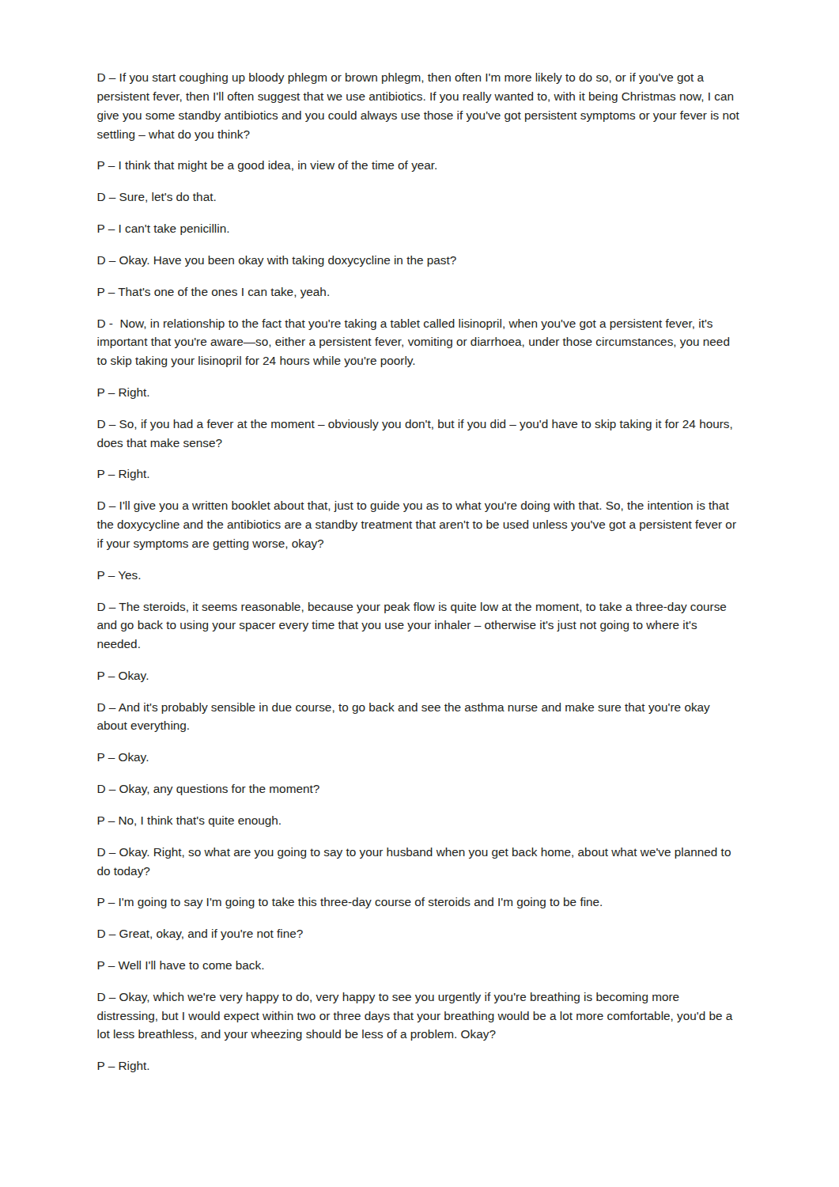D – If you start coughing up bloody phlegm or brown phlegm, then often I'm more likely to do so, or if you've got a persistent fever, then I'll often suggest that we use antibiotics. If you really wanted to, with it being Christmas now, I can give you some standby antibiotics and you could always use those if you've got persistent symptoms or your fever is not settling – what do you think?
P – I think that might be a good idea, in view of the time of year.
D – Sure, let's do that.
P – I can't take penicillin.
D – Okay. Have you been okay with taking doxycycline in the past?
P – That's one of the ones I can take, yeah.
D - Now, in relationship to the fact that you're taking a tablet called lisinopril, when you've got a persistent fever, it's important that you're aware—so, either a persistent fever, vomiting or diarrhoea, under those circumstances, you need to skip taking your lisinopril for 24 hours while you're poorly.
P – Right.
D – So, if you had a fever at the moment – obviously you don't, but if you did – you'd have to skip taking it for 24 hours, does that make sense?
P – Right.
D – I'll give you a written booklet about that, just to guide you as to what you're doing with that. So, the intention is that the doxycycline and the antibiotics are a standby treatment that aren't to be used unless you've got a persistent fever or if your symptoms are getting worse, okay?
P – Yes.
D – The steroids, it seems reasonable, because your peak flow is quite low at the moment, to take a three-day course and go back to using your spacer every time that you use your inhaler – otherwise it's just not going to where it's needed.
P – Okay.
D – And it's probably sensible in due course, to go back and see the asthma nurse and make sure that you're okay about everything.
P – Okay.
D – Okay, any questions for the moment?
P – No, I think that's quite enough.
D – Okay. Right, so what are you going to say to your husband when you get back home, about what we've planned to do today?
P – I'm going to say I'm going to take this three-day course of steroids and I'm going to be fine.
D – Great, okay, and if you're not fine?
P – Well I'll have to come back.
D – Okay, which we're very happy to do, very happy to see you urgently if you're breathing is becoming more distressing, but I would expect within two or three days that your breathing would be a lot more comfortable, you'd be a lot less breathless, and your wheezing should be less of a problem. Okay?
P – Right.